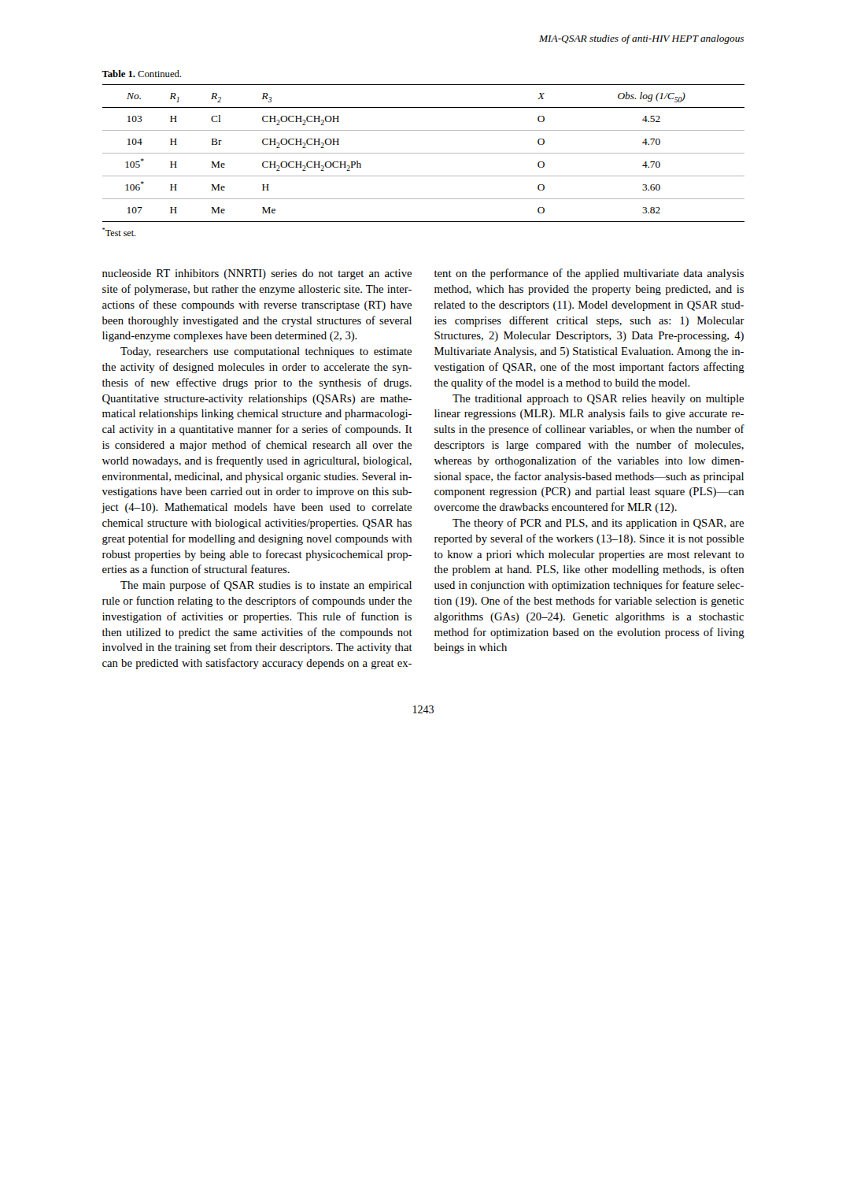MIA-QSAR studies of anti-HIV HEPT analogous
Table 1. Continued.
| No. | R 1 | R 2 | R 3 | X | Obs. log (1/C 50 ) |
| --- | --- | --- | --- | --- | --- |
| 103 | H | Cl | CH 2 OCH 2 CH 2 OH | O | 4.52 |
| 104 | H | Br | CH 2 OCH 2 CH 2 OH | O | 4.70 |
| 105 * | H | Me | CH 2 OCH 2 CH 2 OCH 2 Ph | O | 4.70 |
| 106 * | H | Me | H | O | 3.60 |
| 107 | H | Me | Me | O | 3.82 |
*Test set.
nucleoside RT inhibitors (NNRTI) series do not target an active site of polymerase, but rather the enzyme allosteric site. The interactions of these compounds with reverse transcriptase (RT) have been thoroughly investigated and the crystal structures of several ligand-enzyme complexes have been determined (2, 3).
Today, researchers use computational techniques to estimate the activity of designed molecules in order to accelerate the synthesis of new effective drugs prior to the synthesis of drugs. Quantitative structure-activity relationships (QSARs) are mathematical relationships linking chemical structure and pharmacological activity in a quantitative manner for a series of compounds. It is considered a major method of chemical research all over the world nowadays, and is frequently used in agricultural, biological, environmental, medicinal, and physical organic studies. Several investigations have been carried out in order to improve on this subject (4–10). Mathematical models have been used to correlate chemical structure with biological activities/properties. QSAR has great potential for modelling and designing novel compounds with robust properties by being able to forecast physicochemical properties as a function of structural features.
The main purpose of QSAR studies is to instate an empirical rule or function relating to the descriptors of compounds under the investigation of activities or properties. This rule of function is then utilized to predict the same activities of the compounds not involved in the training set from their descriptors. The activity that can be predicted with satisfactory accuracy depends on a great extent on the performance of the applied multivariate data analysis method, which has provided the property being predicted, and is related to the descriptors (11). Model development in QSAR studies comprises different critical steps, such as: 1) Molecular Structures, 2) Molecular Descriptors, 3) Data Pre-processing, 4) Multivariate Analysis, and 5) Statistical Evaluation. Among the investigation of QSAR, one of the most important factors affecting the quality of the model is a method to build the model.
The traditional approach to QSAR relies heavily on multiple linear regressions (MLR). MLR analysis fails to give accurate results in the presence of collinear variables, or when the number of descriptors is large compared with the number of molecules, whereas by orthogonalization of the variables into low dimensional space, the factor analysis-based methods—such as principal component regression (PCR) and partial least square (PLS)—can overcome the drawbacks encountered for MLR (12).
The theory of PCR and PLS, and its application in QSAR, are reported by several of the workers (13–18). Since it is not possible to know a priori which molecular properties are most relevant to the problem at hand. PLS, like other modelling methods, is often used in conjunction with optimization techniques for feature selection (19). One of the best methods for variable selection is genetic algorithms (GAs) (20–24). Genetic algorithms is a stochastic method for optimization based on the evolution process of living beings in which
1243